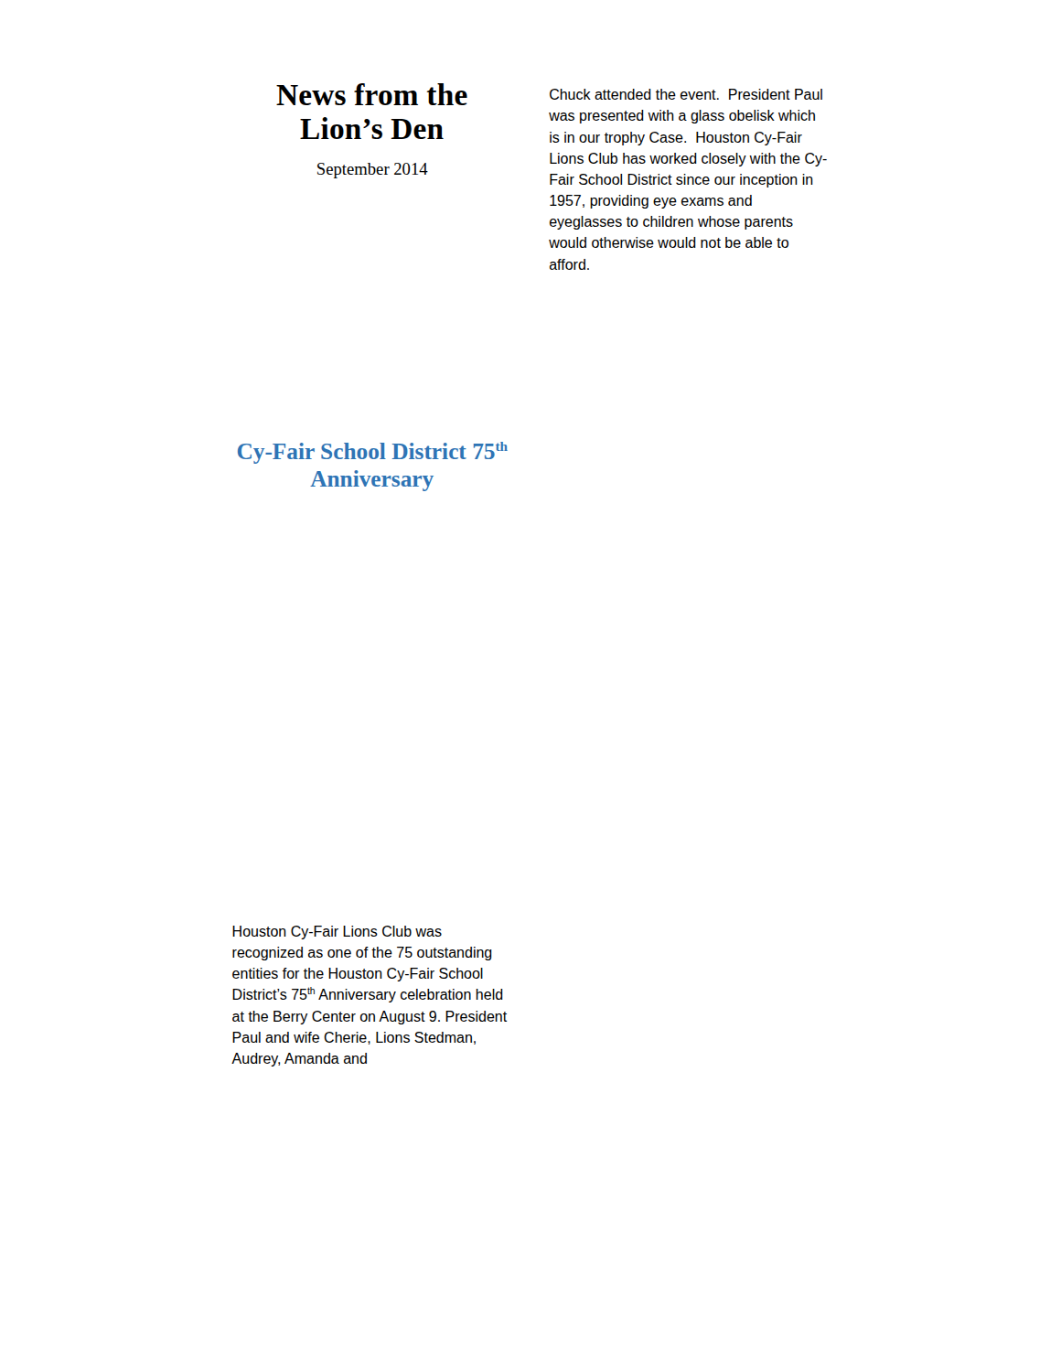News from the Lion’s Den
September 2014
Cy-Fair School District 75th Anniversary
Houston Cy-Fair Lions Club was recognized as one of the 75 outstanding entities for the Houston Cy-Fair School District’s 75th Anniversary celebration held at the Berry Center on August 9. President Paul and wife Cherie, Lions Stedman, Audrey, Amanda and
Chuck attended the event. President Paul was presented with a glass obelisk which is in our trophy Case. Houston Cy-Fair Lions Club has worked closely with the Cy-Fair School District since our inception in 1957, providing eye exams and eyeglasses to children whose parents would otherwise would not be able to afford.